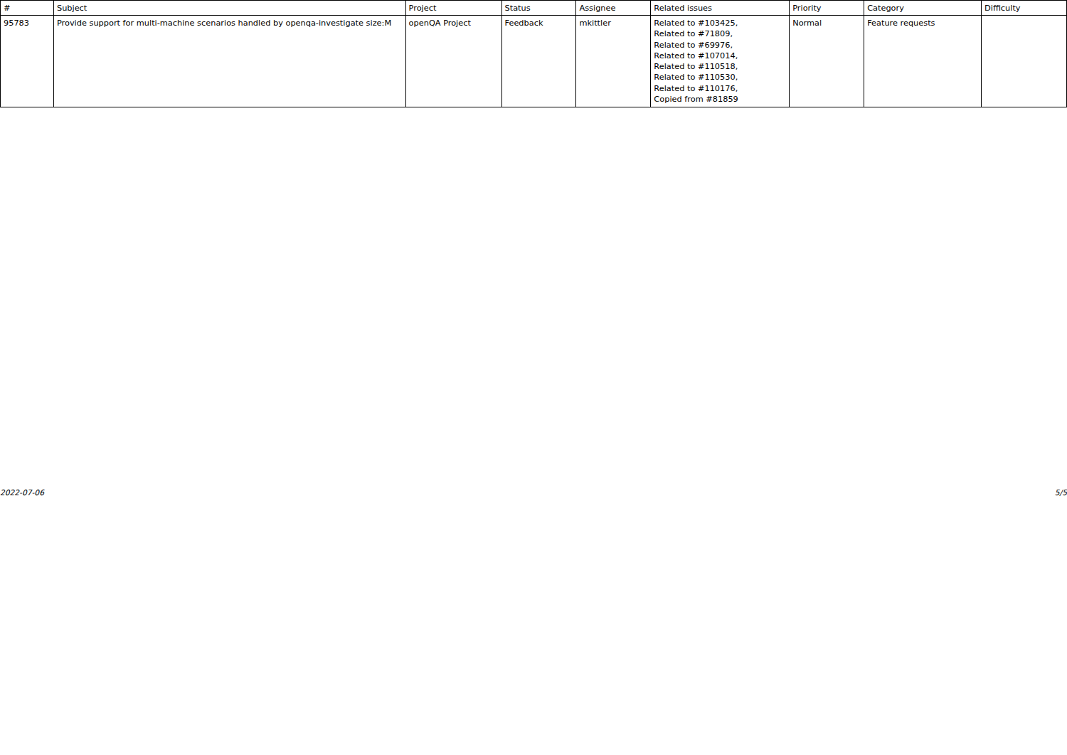| # | Subject | Project | Status | Assignee | Related issues | Priority | Category | Difficulty |
| --- | --- | --- | --- | --- | --- | --- | --- | --- |
| 95783 | Provide support for multi-machine scenarios handled by openqa-investigate size:M | openQA Project | Feedback | mkittler | Related to #103425, Related to #71809, Related to #69976, Related to #107014, Related to #110518, Related to #110530, Related to #110176, Copied from #81859 | Normal | Feature requests | |
2022-07-06 5/5